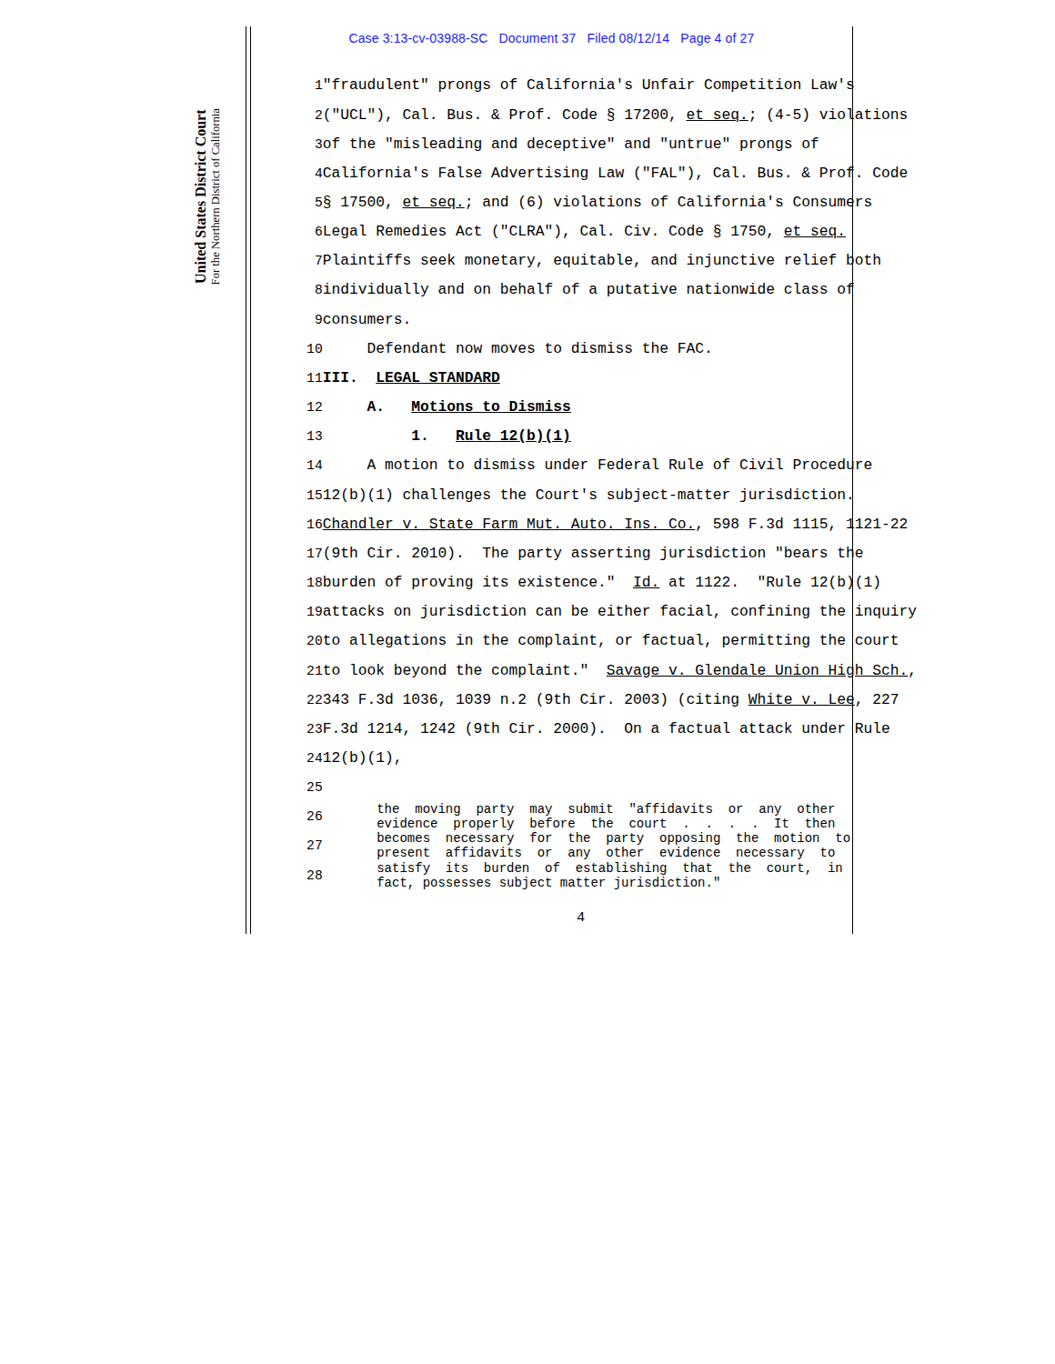Case 3:13-cv-03988-SC Document 37 Filed 08/12/14 Page 4 of 27
United States District Court
For the Northern District of California
| 1 | "fraudulent" prongs of California's Unfair Competition Law's |
| 2 | ("UCL"), Cal. Bus. & Prof. Code § 17200, et seq. ; (4-5) violations |
| 3 | of the "misleading and deceptive" and "untrue" prongs of |
| 4 | California's False Advertising Law ("FAL"), Cal. Bus. & Prof. Code |
| 5 | § 17500, et seq. ; and (6) violations of California's Consumers |
| 6 | Legal Remedies Act ("CLRA"), Cal. Civ. Code § 1750, et seq. |
| 7 | Plaintiffs seek monetary, equitable, and injunctive relief both |
| 8 | individually and on behalf of a putative nationwide class of |
| 9 | consumers. |
| 10 | Defendant now moves to dismiss the FAC. |
| 11 | III. LEGAL STANDARD |
| 12 | A. Motions to Dismiss |
| 13 | 1. Rule 12(b)(1) |
| 14 | A motion to dismiss under Federal Rule of Civil Procedure |
| 15 | 12(b)(1) challenges the Court's subject-matter jurisdiction. |
| 16 | Chandler v. State Farm Mut. Auto. Ins. Co. , 598 F.3d 1115, 1121-22 |
| 17 | (9th Cir. 2010). The party asserting jurisdiction "bears the |
| 18 | burden of proving its existence." Id. at 1122. "Rule 12(b)(1) |
| 19 | attacks on jurisdiction can be either facial, confining the inquiry |
| 20 | to allegations in the complaint, or factual, permitting the court |
| 21 | to look beyond the complaint." Savage v. Glendale Union High Sch. , |
| 22 | 343 F.3d 1036, 1039 n.2 (9th Cir. 2003) (citing White v. Lee , 227 |
| 23 | F.3d 1214, 1242 (9th Cir. 2000). On a factual attack under Rule |
| 24 | 12(b)(1), |
| 25 | |
| 26 | the moving party may submit "affidavits or any other evidence properly before the court . . . . It then |
| 27 | becomes necessary for the party opposing the motion to present affidavits or any other evidence necessary to |
| 28 | satisfy its burden of establishing that the court, in fact, possesses subject matter jurisdiction." |
4